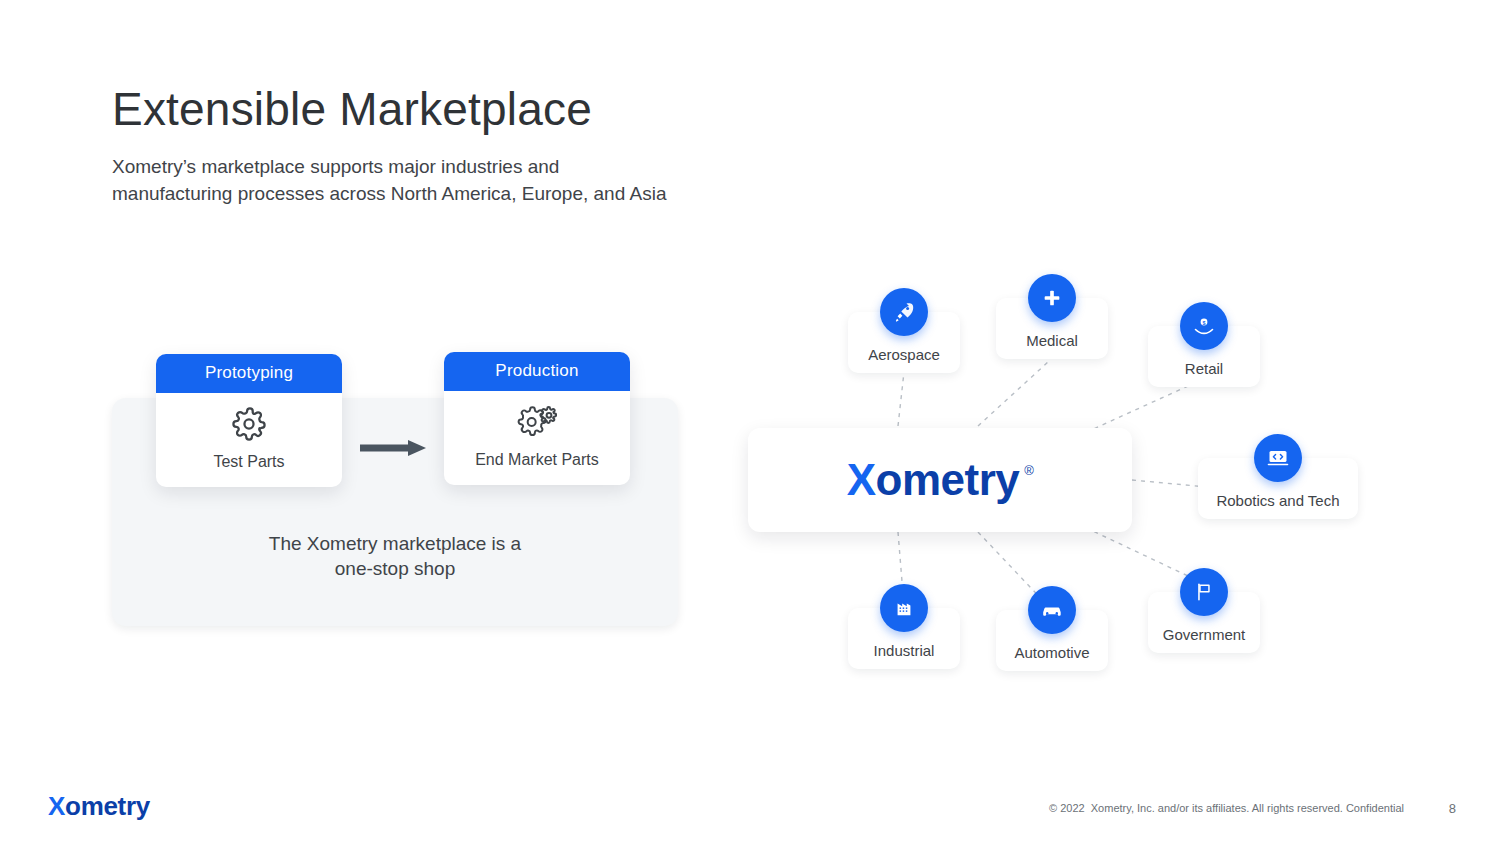Extensible Marketplace
Xometry’s marketplace supports major industries and
manufacturing processes across North America, Europe, and Asia
The Xometry marketplace is a
one-stop shop
Prototyping
Test Parts
Production
End Market Parts
Xometry®
Aerospace
Medical
$
Retail
Robotics and Tech
Government
Automotive
Industrial
Xometry
© 2022 Xometry, Inc. and/or its affiliates. All rights reserved. Confidential
8